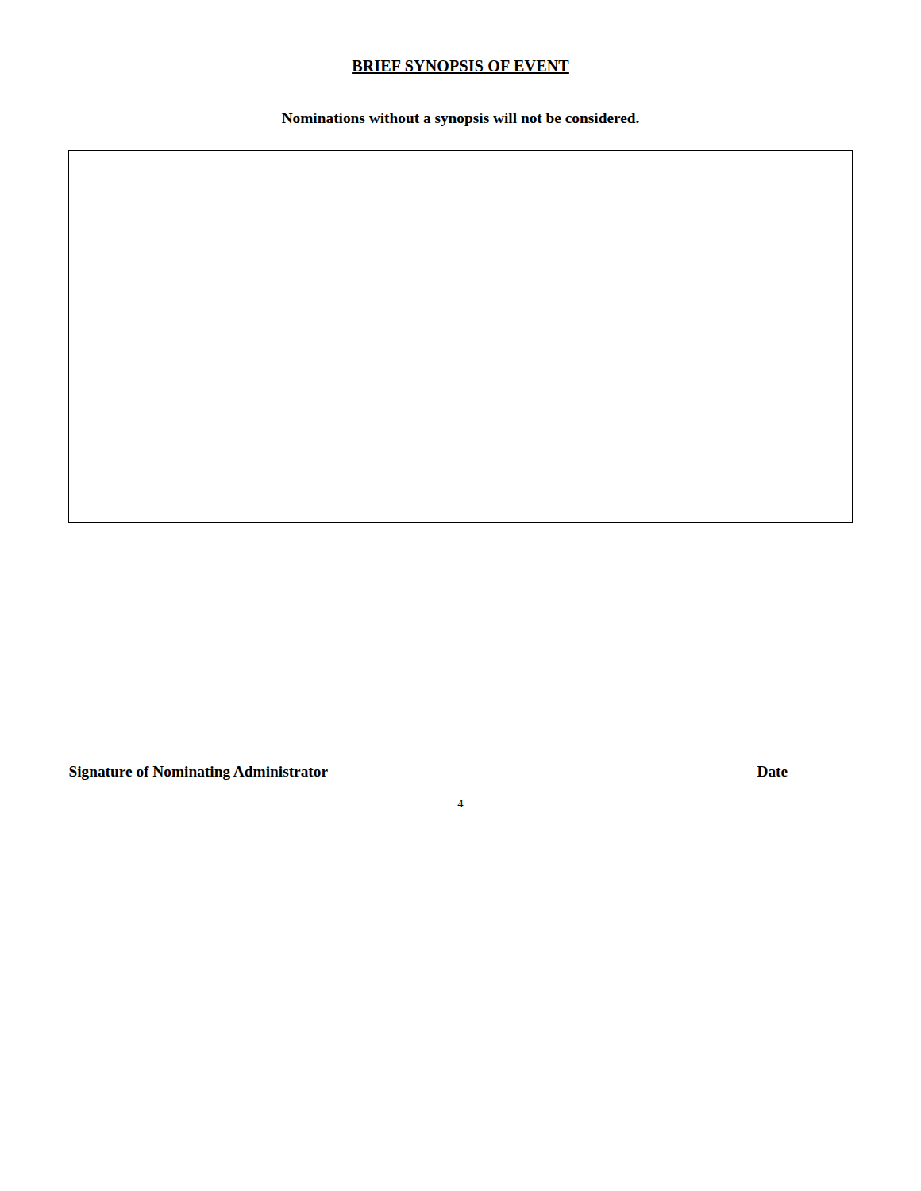BRIEF SYNOPSIS OF EVENT
Nominations without a synopsis will not be considered.
Signature of Nominating Administrator
Date
4